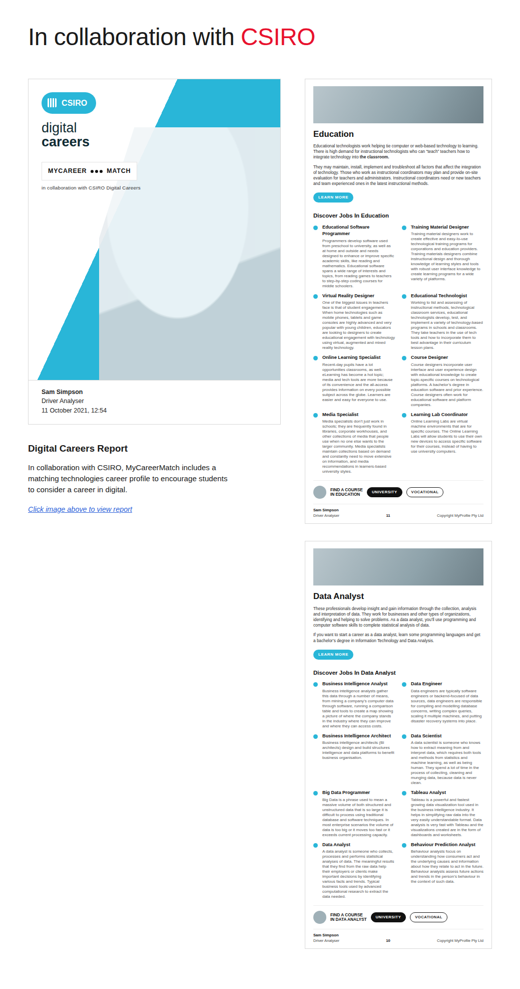In collaboration with CSIRO
CSIRO
digital careers
MYCAREER MATCH
in collaboration with CSIRO Digital Careers
Sam Simpson Driver Analyser
11 October 2021, 12:54
Digital Careers Report
In collaboration with CSIRO, MyCareerMatch includes a matching technologies career profile to encourage students to consider a career in digital.
Click image above to view report
Education
Educational technologists work helping tie computer or web-based technology to learning. There is high demand for instructional technologists who can “teach” teachers how to integrate technology into the classroom.
They may maintain, install, implement and troubleshoot all factors that affect the integration of technology. Those who work as instructional coordinators may plan and provide on-site evaluation for teachers and administrators. Instructional coordinators need or new teachers and team experienced ones in the latest instructional methods.
LEARN MORE
Discover Jobs In Education
Educational Software Programmer Programmers develop software used from preschool to university, as well as at home and outside and needs designed to enhance or improve specific academic skills, like reading and mathematics. Educational software spans a wide range of interests and topics, from reading games to teachers to step-by-step coding courses for middle schoolers.
Training Material Designer Training material designers work to create effective and easy-to-use technological training programs for corporations and education providers. Training materials designers combine instructional design and thorough knowledge of learning styles and tools with robust user interface knowledge to create learning programs for a wide variety of platforms.
Virtual Reality Designer One of the biggest issues in teachers face is that of student engagement. When home technologies such as mobile phones, tablets and game consoles are highly advanced and very popular with young children, educators are looking to designers to create educational engagement with technology using virtual, augmented and mixed reality technology.
Educational Technologist Working to list and assessing of instructional methods, technological classroom services, educational technologists develop, test, and implement a variety of technology-based programs in schools and classrooms. They take teachers in the use of tech tools and how to incorporate them to best advantage in their curriculum lesson plans.
Online Learning Specialist Recent-day pupils have a lot opportunities classrooms, as well. eLearning has become a hot topic; media and tech tools are more because of its convenience and the all-access provides information on every possible subject across the globe. Learners are easier and easy for everyone to use.
Course Designer Course designers incorporate user interface and user experience design with educational knowledge to create topic-specific courses on technological platforms. A bachelor’s degree in education software and prior experience. Course designers often work for educational software and platform companies.
Media Specialist Media specialists don’t just work in schools; they are frequently found in libraries, corporate workhouses, and other collections of media that people use when no one else wants to the larger community. Media specialists maintain collections based on demand and constantly need to move extensive on information, and media recommendations in learners-based university styles.
Learning Lab Coordinator Online Learning Labs are virtual machine environments that are for specific courses. The Online Learning Labs will allow students to use their own new devices to access specific software for their courses, instead of having to use university computers.
FIND A COURSE
IN EDUCATION UNIVERSITY VOCATIONAL
Sam Simpson Driver Analyser 11 Copyright MyProfile Pty Ltd
Data Analyst
These professionals develop insight and gain information through the collection, analysis and interpretation of data. They work for businesses and other types of organizations, identifying and helping to solve problems. As a data analyst, you’ll use programming and computer software skills to complete statistical analysis of data.
If you want to start a career as a data analyst, learn some programming languages and get a bachelor’s degree in Information Technology and Data Analysis.
LEARN MORE
Discover Jobs In Data Analyst
Business Intelligence Analyst Business intelligence analysts gather this data through a number of means, from mining a company’s computer data through software, running a comparison table and tools to create a map showing a picture of where the company stands in the industry where they can improve and where they can access costs.
Data Engineer Data engineers are typically software engineers or backend-focused of data sources, data engineers are responsible for compiling and modelling database concerns, writing complex queries, scaling it multiple machines, and putting disaster recovery systems into place.
Business Intelligence Architect Business intelligence architects (BI architects) design and build structures intelligence and data platforms to benefit business organisation.
Data Scientist A data scientist is someone who knows how to extract meaning from and interpret data, which requires both tools and methods from statistics and machine learning, as well as being human. They spend a lot of time in the process of collecting, cleaning and munging data, because data is never clean.
Big Data Programmer Big Data is a phrase used to mean a massive volume of both structured and unstructured data that is so large it is difficult to process using traditional database and software techniques. In most enterprise scenarios the volume of data is too big or it moves too fast or it exceeds current processing capacity.
Tableau Analyst Tableau is a powerful and fastest growing data visualization tool used in the business intelligence industry. It helps in simplifying raw data into the very easily understandable format. Data analysis is very fast with Tableau and the visualizations created are in the form of dashboards and worksheets.
Data Analyst A data analyst is someone who collects, processes and performs statistical analyses of data. The meaningful results that they find from the raw data help their employers or clients make important decisions by identifying various facts and trends. Typical business tools used by advanced computational research to extract the data needed.
Behaviour Prediction Analyst Behaviour analysts focus on understanding how consumers act and the underlying causes and information about how they relate to act in the future. Behaviour analysts assess future actions and trends in the person’s behaviour in the context of such data.
FIND A COURSE
IN DATA ANALYST UNIVERSITY VOCATIONAL
Sam Simpson Driver Analyser 10 Copyright MyProfile Pty Ltd